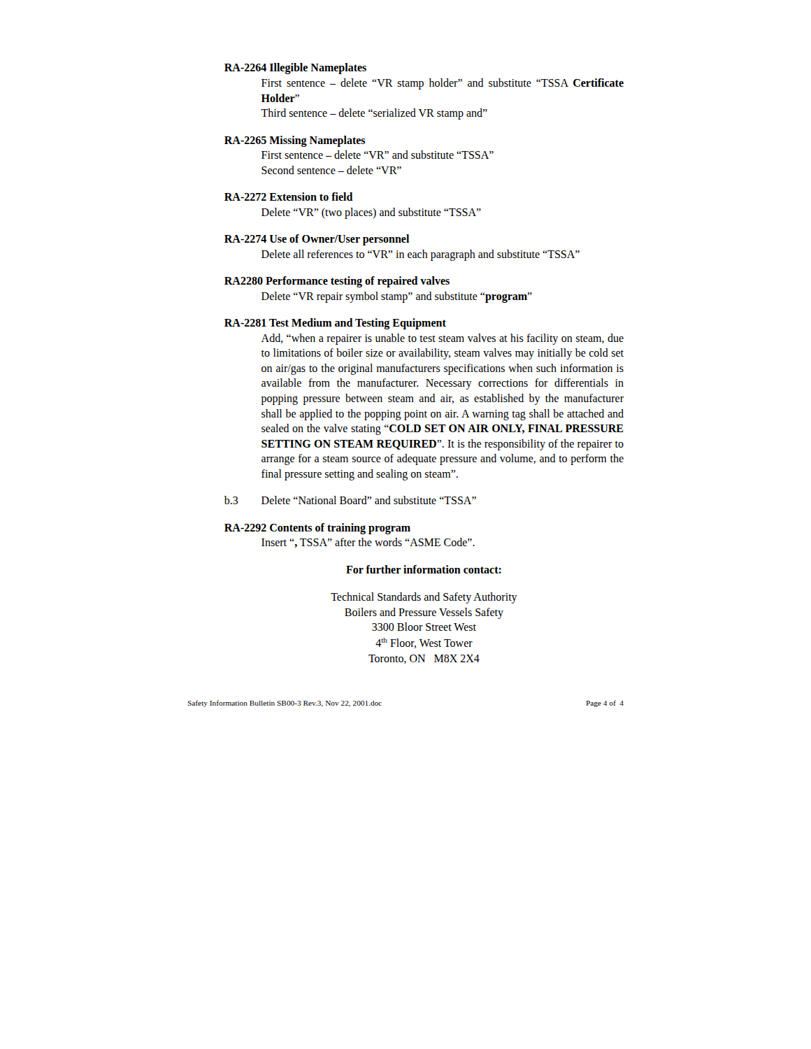RA-2264 Illegible Nameplates
First sentence – delete “VR stamp holder” and substitute “TSSA Certificate Holder”
Third sentence – delete “serialized VR stamp and”
RA-2265 Missing Nameplates
First sentence – delete “VR” and substitute “TSSA”
Second sentence – delete “VR”
RA-2272 Extension to field
Delete “VR” (two places) and substitute “TSSA”
RA-2274 Use of Owner/User personnel
Delete all references to “VR” in each paragraph and substitute “TSSA”
RA2280 Performance testing of repaired valves
Delete “VR repair symbol stamp” and substitute “program”
RA-2281 Test Medium and Testing Equipment
Add, “when a repairer is unable to test steam valves at his facility on steam, due to limitations of boiler size or availability, steam valves may initially be cold set on air/gas to the original manufacturers specifications when such information is available from the manufacturer. Necessary corrections for differentials in popping pressure between steam and air, as established by the manufacturer shall be applied to the popping point on air. A warning tag shall be attached and sealed on the valve stating “COLD SET ON AIR ONLY, FINAL PRESSURE SETTING ON STEAM REQUIRED”. It is the responsibility of the repairer to arrange for a steam source of adequate pressure and volume, and to perform the final pressure setting and sealing on steam”.
b.3
Delete “National Board” and substitute “TSSA”
RA-2292 Contents of training program
Insert “, TSSA” after the words “ASME Code”.
For further information contact:
Technical Standards and Safety Authority
Boilers and Pressure Vessels Safety
3300 Bloor Street West
4th Floor, West Tower
Toronto, ON M8X 2X4
Safety Information Bulletin SB00-3 Rev.3, Nov 22, 2001.doc Page 4 of 4